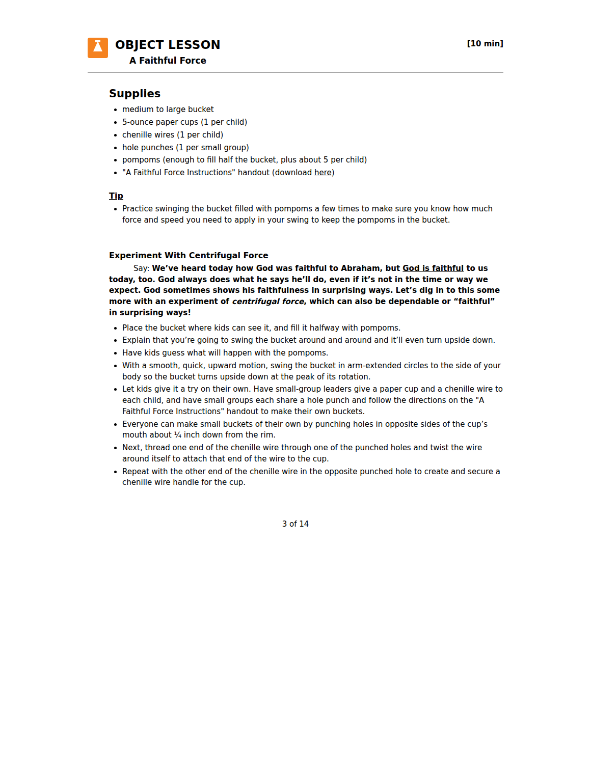OBJECT LESSON
A Faithful Force
[10 min]
Supplies
medium to large bucket
5-ounce paper cups (1 per child)
chenille wires (1 per child)
hole punches (1 per small group)
pompoms (enough to fill half the bucket, plus about 5 per child)
"A Faithful Force Instructions" handout (download here)
Tip
Practice swinging the bucket filled with pompoms a few times to make sure you know how much force and speed you need to apply in your swing to keep the pompoms in the bucket.
Experiment With Centrifugal Force
Say: We’ve heard today how God was faithful to Abraham, but God is faithful to us today, too. God always does what he says he’ll do, even if it’s not in the time or way we expect. God sometimes shows his faithfulness in surprising ways. Let’s dig in to this some more with an experiment of centrifugal force, which can also be dependable or “faithful” in surprising ways!
Place the bucket where kids can see it, and fill it halfway with pompoms.
Explain that you’re going to swing the bucket around and around and it’ll even turn upside down.
Have kids guess what will happen with the pompoms.
With a smooth, quick, upward motion, swing the bucket in arm-extended circles to the side of your body so the bucket turns upside down at the peak of its rotation.
Let kids give it a try on their own. Have small-group leaders give a paper cup and a chenille wire to each child, and have small groups each share a hole punch and follow the directions on the "A Faithful Force Instructions" handout to make their own buckets.
Everyone can make small buckets of their own by punching holes in opposite sides of the cup’s mouth about ¼ inch down from the rim.
Next, thread one end of the chenille wire through one of the punched holes and twist the wire around itself to attach that end of the wire to the cup.
Repeat with the other end of the chenille wire in the opposite punched hole to create and secure a chenille wire handle for the cup.
3 of 14